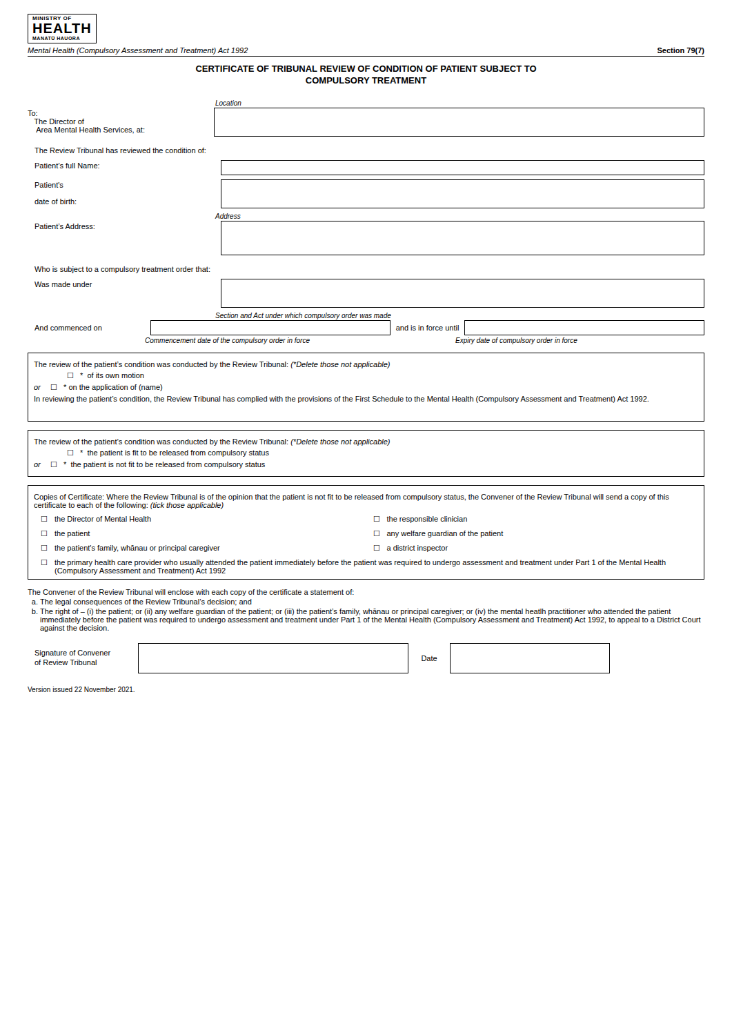MINISTRY OF
HEALTH
MANATŪ HAUORA
Mental Health (Compulsory Assessment and Treatment) Act 1992
Section 79(7)
CERTIFICATE OF TRIBUNAL REVIEW OF CONDITION OF PATIENT SUBJECT TO
COMPULSORY TREATMENT
Location
To:
The Director of
Area Mental Health Services, at:
The Review Tribunal has reviewed the condition of:
Patient’s full Name:
Patient's
date of birth:
Address
Patient’s Address:
Who is subject to a compulsory treatment order that:
Was made under
Section and Act under which compulsory order was made
And commenced on
and is in force until
Commencement date of the compulsory order in force
Expiry date of compulsory order in force
The review of the patient’s condition was conducted by the Review Tribunal: (*Delete those not applicable)
☐ * of its own motion
or ☐ * on the application of (name)
In reviewing the patient’s condition, the Review Tribunal has complied with the provisions of the First Schedule to the Mental Health (Compulsory Assessment and Treatment) Act 1992.
The review of the patient’s condition was conducted by the Review Tribunal: (*Delete those not applicable)
☐ * the patient is fit to be released from compulsory status
or ☐ * the patient is not fit to be released from compulsory status
Copies of Certificate: Where the Review Tribunal is of the opinion that the patient is not fit to be released from compulsory status, the Convener of the Review Tribunal will send a copy of this certificate to each of the following: (tick those applicable)
☐the Director of Mental Health
☐the responsible clinician
☐the patient
☐any welfare guardian of the patient
☐the patient's family, whānau or principal caregiver
☐a district inspector
☐the primary health care provider who usually attended the patient immediately before the patient was required to undergo assessment and treatment under Part 1 of the Mental Health (Compulsory Assessment and Treatment) Act 1992
The Convener of the Review Tribunal will enclose with each copy of the certificate a statement of:
The legal consequences of the Review Tribunal’s decision; and
The right of – (i) the patient; or (ii) any welfare guardian of the patient; or (iii) the patient’s family, whānau or principal caregiver; or (iv) the mental heatlh practitioner who attended the patient immediately before the patient was required to undergo assessment and treatment under Part 1 of the Mental Health (Compulsory Assessment and Treatment) Act 1992, to appeal to a District Court against the decision.
Signature of Convener
of Review Tribunal
Date
Version issued 22 November 2021.